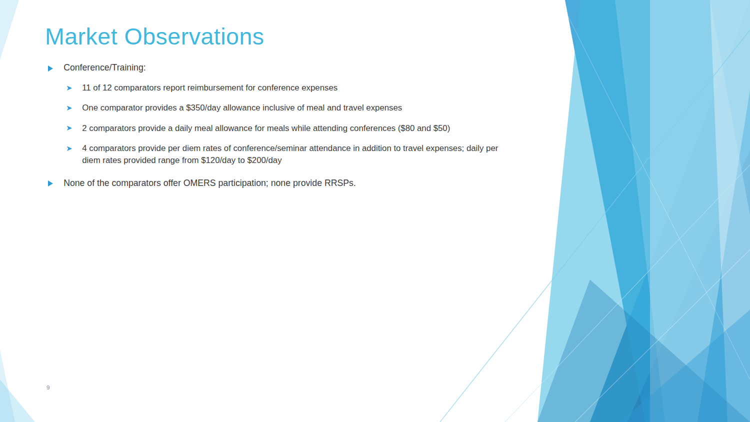Market Observations
Conference/Training:
11 of 12 comparators report reimbursement for conference expenses
One comparator provides a $350/day allowance inclusive of meal and travel expenses
2 comparators provide a daily meal allowance for meals while attending conferences ($80 and $50)
4 comparators provide per diem rates of conference/seminar attendance in addition to travel expenses; daily per diem rates provided range from $120/day to $200/day
None of the comparators offer OMERS participation; none provide RRSPs.
9